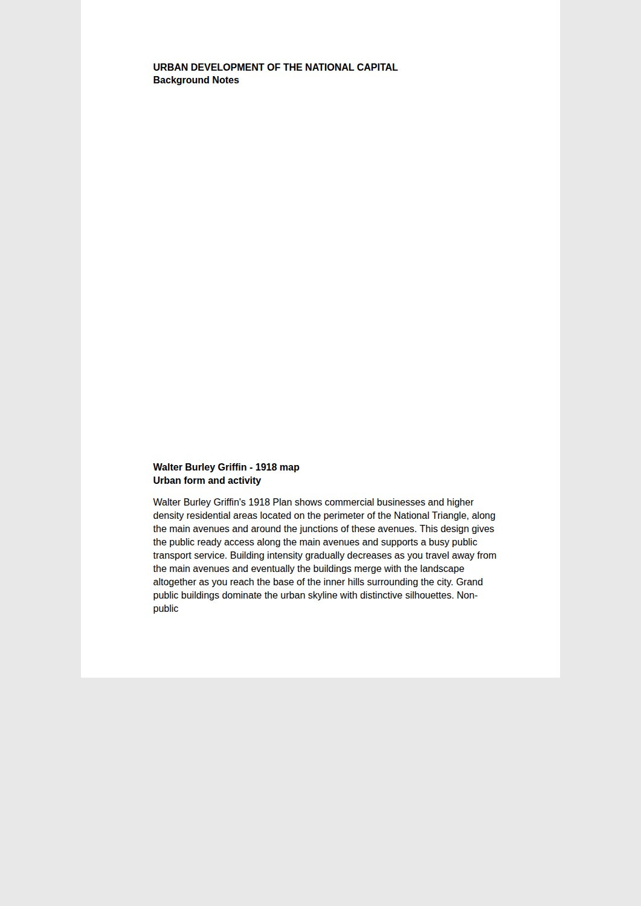URBAN DEVELOPMENT OF THE NATIONAL CAPITAL
Background Notes
Walter Burley Griffin - 1918 map
Urban form and activity
Walter Burley Griffin's 1918 Plan shows commercial businesses and higher density residential areas located on the perimeter of the National Triangle, along the main avenues and around the junctions of these avenues. This design gives the public ready access along the main avenues and supports a busy public transport service. Building intensity gradually decreases as you travel away from the main avenues and eventually the buildings merge with the landscape altogether as you reach the base of the inner hills surrounding the city. Grand public buildings dominate the urban skyline with distinctive silhouettes. Non-public